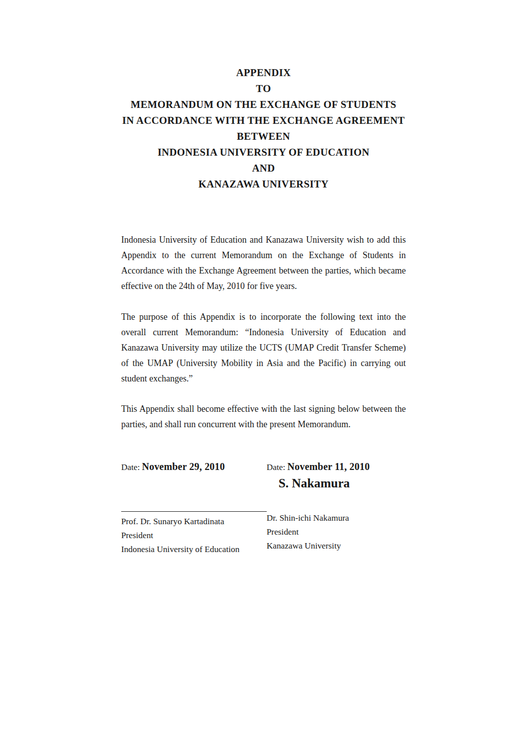APPENDIX TO MEMORANDUM ON THE EXCHANGE OF STUDENTS IN ACCORDANCE WITH THE EXCHANGE AGREEMENT BETWEEN INDONESIA UNIVERSITY OF EDUCATION AND KANAZAWA UNIVERSITY
Indonesia University of Education and Kanazawa University wish to add this Appendix to the current Memorandum on the Exchange of Students in Accordance with the Exchange Agreement between the parties, which became effective on the 24th of May, 2010 for five years.
The purpose of this Appendix is to incorporate the following text into the overall current Memorandum: “Indonesia University of Education and Kanazawa University may utilize the UCTS (UMAP Credit Transfer Scheme) of the UMAP (University Mobility in Asia and the Pacific) in carrying out student exchanges.”
This Appendix shall become effective with the last signing below between the parties, and shall run concurrent with the present Memorandum.
| Date: November 29, 2010 Prof. Dr. Sunaryo Kartadinata President Indonesia University of Education | Date: November 11, 2010 S. Nakamura Dr. Shin-ichi Nakamura President Kanazawa University |